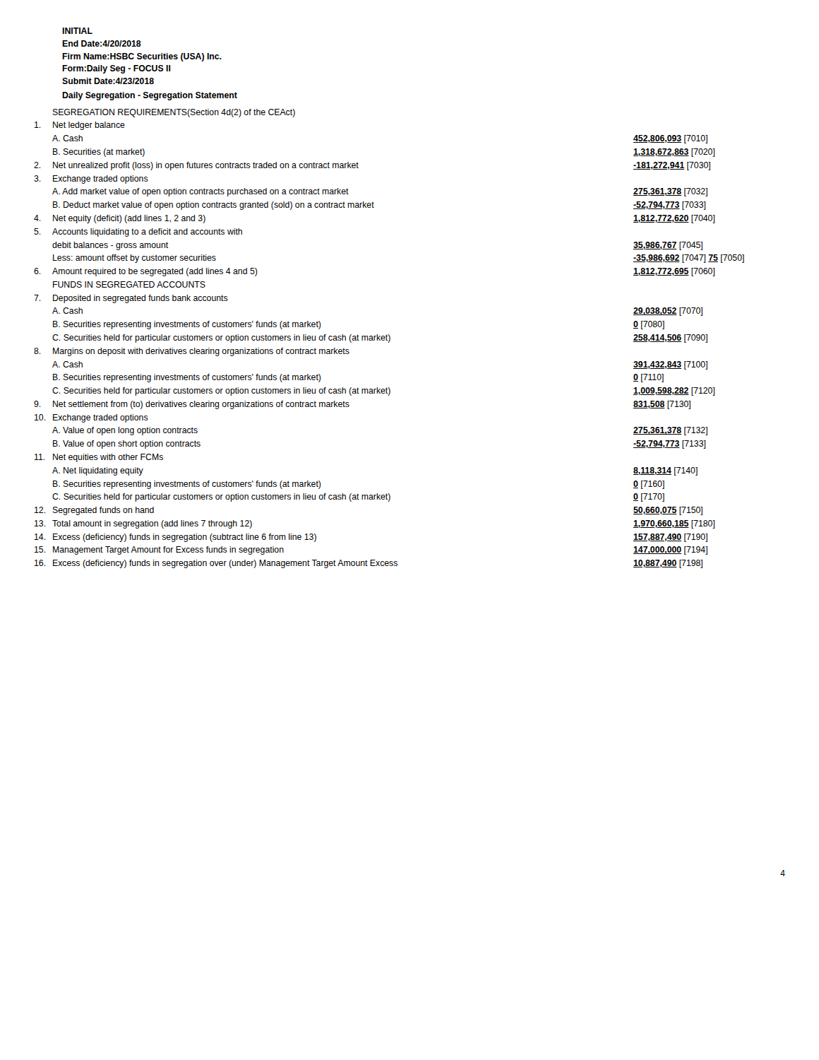INITIAL
End Date:4/20/2018
Firm Name:HSBC Securities (USA) Inc.
Form:Daily Seg - FOCUS II
Submit Date:4/23/2018
Daily Segregation - Segregation Statement
| | SEGREGATION REQUIREMENTS(Section 4d(2) of the CEAct) | |
| 1. | Net ledger balance | |
| | A. Cash | 452,806,093 [7010] |
| | B. Securities (at market) | 1,318,672,863 [7020] |
| 2. | Net unrealized profit (loss) in open futures contracts traded on a contract market | -181,272,941 [7030] |
| 3. | Exchange traded options | |
| | A. Add market value of open option contracts purchased on a contract market | 275,361,378 [7032] |
| | B. Deduct market value of open option contracts granted (sold) on a contract market | -52,794,773 [7033] |
| 4. | Net equity (deficit) (add lines 1, 2 and 3) | 1,812,772,620 [7040] |
| 5. | Accounts liquidating to a deficit and accounts with | |
| | debit balances - gross amount | 35,986,767 [7045] |
| | Less: amount offset by customer securities | -35,986,692 [7047] 75 [7050] |
| 6. | Amount required to be segregated (add lines 4 and 5) | 1,812,772,695 [7060] |
| | FUNDS IN SEGREGATED ACCOUNTS | |
| 7. | Deposited in segregated funds bank accounts | |
| | A. Cash | 29,038,052 [7070] |
| | B. Securities representing investments of customers' funds (at market) | 0 [7080] |
| | C. Securities held for particular customers or option customers in lieu of cash (at market) | 258,414,506 [7090] |
| 8. | Margins on deposit with derivatives clearing organizations of contract markets | |
| | A. Cash | 391,432,843 [7100] |
| | B. Securities representing investments of customers' funds (at market) | 0 [7110] |
| | C. Securities held for particular customers or option customers in lieu of cash (at market) | 1,009,598,282 [7120] |
| 9. | Net settlement from (to) derivatives clearing organizations of contract markets | 831,508 [7130] |
| 10. | Exchange traded options | |
| | A. Value of open long option contracts | 275,361,378 [7132] |
| | B. Value of open short option contracts | -52,794,773 [7133] |
| 11. | Net equities with other FCMs | |
| | A. Net liquidating equity | 8,118,314 [7140] |
| | B. Securities representing investments of customers' funds (at market) | 0 [7160] |
| | C. Securities held for particular customers or option customers in lieu of cash (at market) | 0 [7170] |
| 12. | Segregated funds on hand | 50,660,075 [7150] |
| 13. | Total amount in segregation (add lines 7 through 12) | 1,970,660,185 [7180] |
| 14. | Excess (deficiency) funds in segregation (subtract line 6 from line 13) | 157,887,490 [7190] |
| 15. | Management Target Amount for Excess funds in segregation | 147,000,000 [7194] |
| 16. | Excess (deficiency) funds in segregation over (under) Management Target Amount Excess | 10,887,490 [7198] |
4